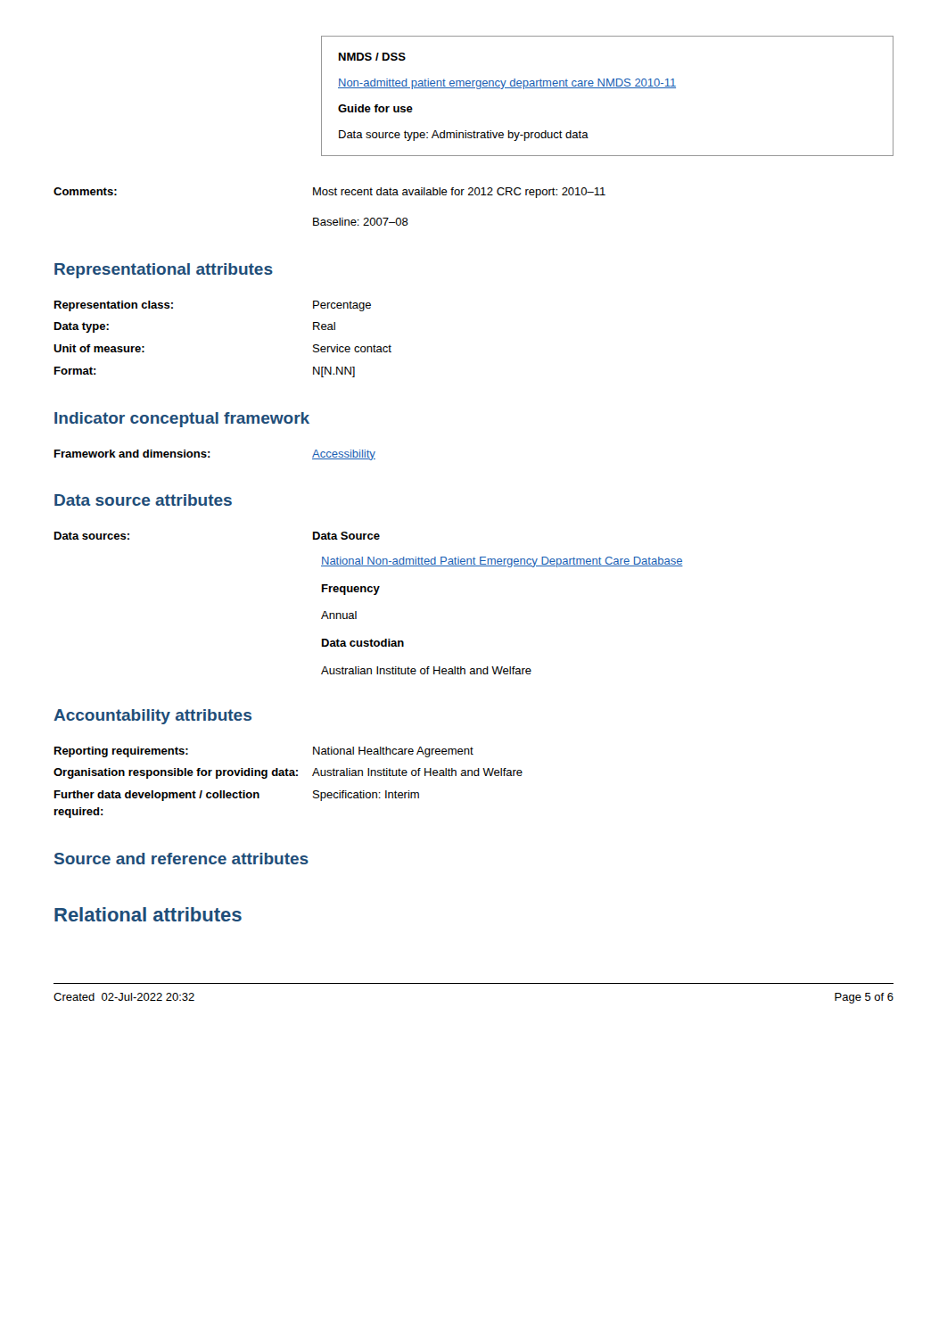NMDS / DSS
Non-admitted patient emergency department care NMDS 2010-11
Guide for use
Data source type: Administrative by-product data
| Comments: | Most recent data available for 2012 CRC report: 2010–11 |
| | Baseline: 2007–08 |
Representational attributes
| Representation class: | Percentage |
| Data type: | Real |
| Unit of measure: | Service contact |
| Format: | N[N.NN] |
Indicator conceptual framework
| Framework and dimensions: | Accessibility |
Data source attributes
| Data sources: | Data Source |
National Non-admitted Patient Emergency Department Care Database
Frequency
Annual
Data custodian
Australian Institute of Health and Welfare
Accountability attributes
| Reporting requirements: | National Healthcare Agreement |
| Organisation responsible for providing data: | Australian Institute of Health and Welfare |
| Further data development / collection required: | Specification: Interim |
Source and reference attributes
Relational attributes
Created 02-Jul-2022 20:32
Page 5 of 6